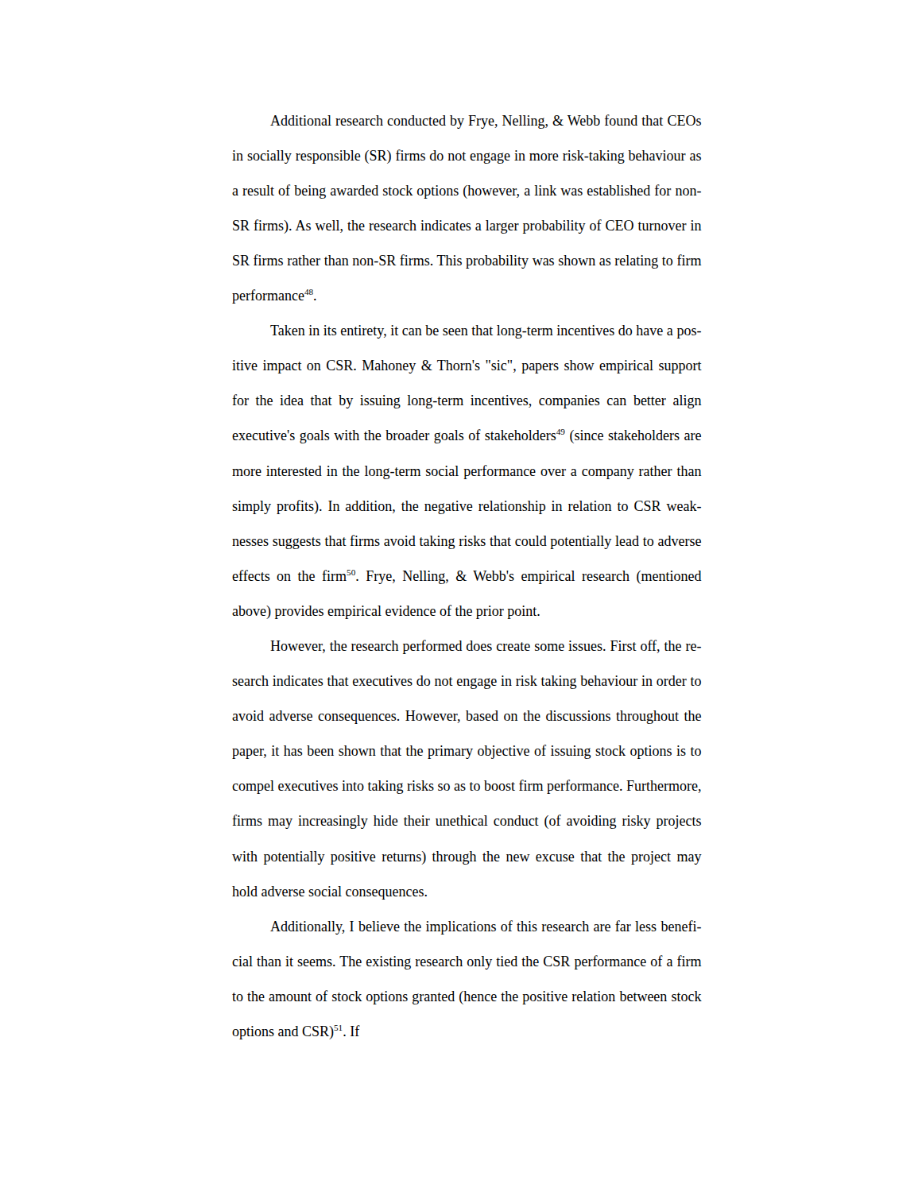Additional research conducted by Frye, Nelling, & Webb found that CEOs in socially responsible (SR) firms do not engage in more risk-taking behaviour as a result of being awarded stock options (however, a link was established for non-SR firms). As well, the research indicates a larger probability of CEO turnover in SR firms rather than non-SR firms. This probability was shown as relating to firm performance48.
Taken in its entirety, it can be seen that long-term incentives do have a positive impact on CSR. Mahoney & Thorn's "sic", papers show empirical support for the idea that by issuing long-term incentives, companies can better align executive's goals with the broader goals of stakeholders49 (since stakeholders are more interested in the long-term social performance over a company rather than simply profits). In addition, the negative relationship in relation to CSR weaknesses suggests that firms avoid taking risks that could potentially lead to adverse effects on the firm50. Frye, Nelling, & Webb's empirical research (mentioned above) provides empirical evidence of the prior point.
However, the research performed does create some issues. First off, the research indicates that executives do not engage in risk taking behaviour in order to avoid adverse consequences. However, based on the discussions throughout the paper, it has been shown that the primary objective of issuing stock options is to compel executives into taking risks so as to boost firm performance. Furthermore, firms may increasingly hide their unethical conduct (of avoiding risky projects with potentially positive returns) through the new excuse that the project may hold adverse social consequences.
Additionally, I believe the implications of this research are far less beneficial than it seems. The existing research only tied the CSR performance of a firm to the amount of stock options granted (hence the positive relation between stock options and CSR)51. If